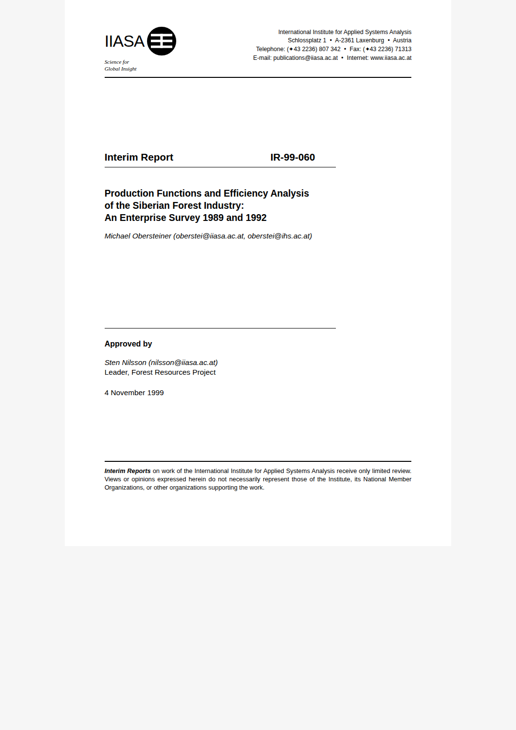IIASA
Science for
Global Insight
International Institute for Applied Systems Analysis
Schlossplatz 1 • A-2361 Laxenburg • Austria
Telephone: (✦43 2236) 807 342 • Fax: (✦43 2236) 71313
E-mail: publications@iiasa.ac.at • Internet: www.iiasa.ac.at
Interim Report IR-99-060
Production Functions and Efficiency Analysis
of the Siberian Forest Industry:
An Enterprise Survey 1989 and 1992
Michael Obersteiner (oberstei@iiasa.ac.at, oberstei@ihs.ac.at)
Approved by
Sten Nilsson (nilsson@iiasa.ac.at)
Leader, Forest Resources Project
4 November 1999
Interim Reports on work of the International Institute for Applied Systems Analysis receive only limited review. Views or opinions expressed herein do not necessarily represent those of the Institute, its National Member Organizations, or other organizations supporting the work.